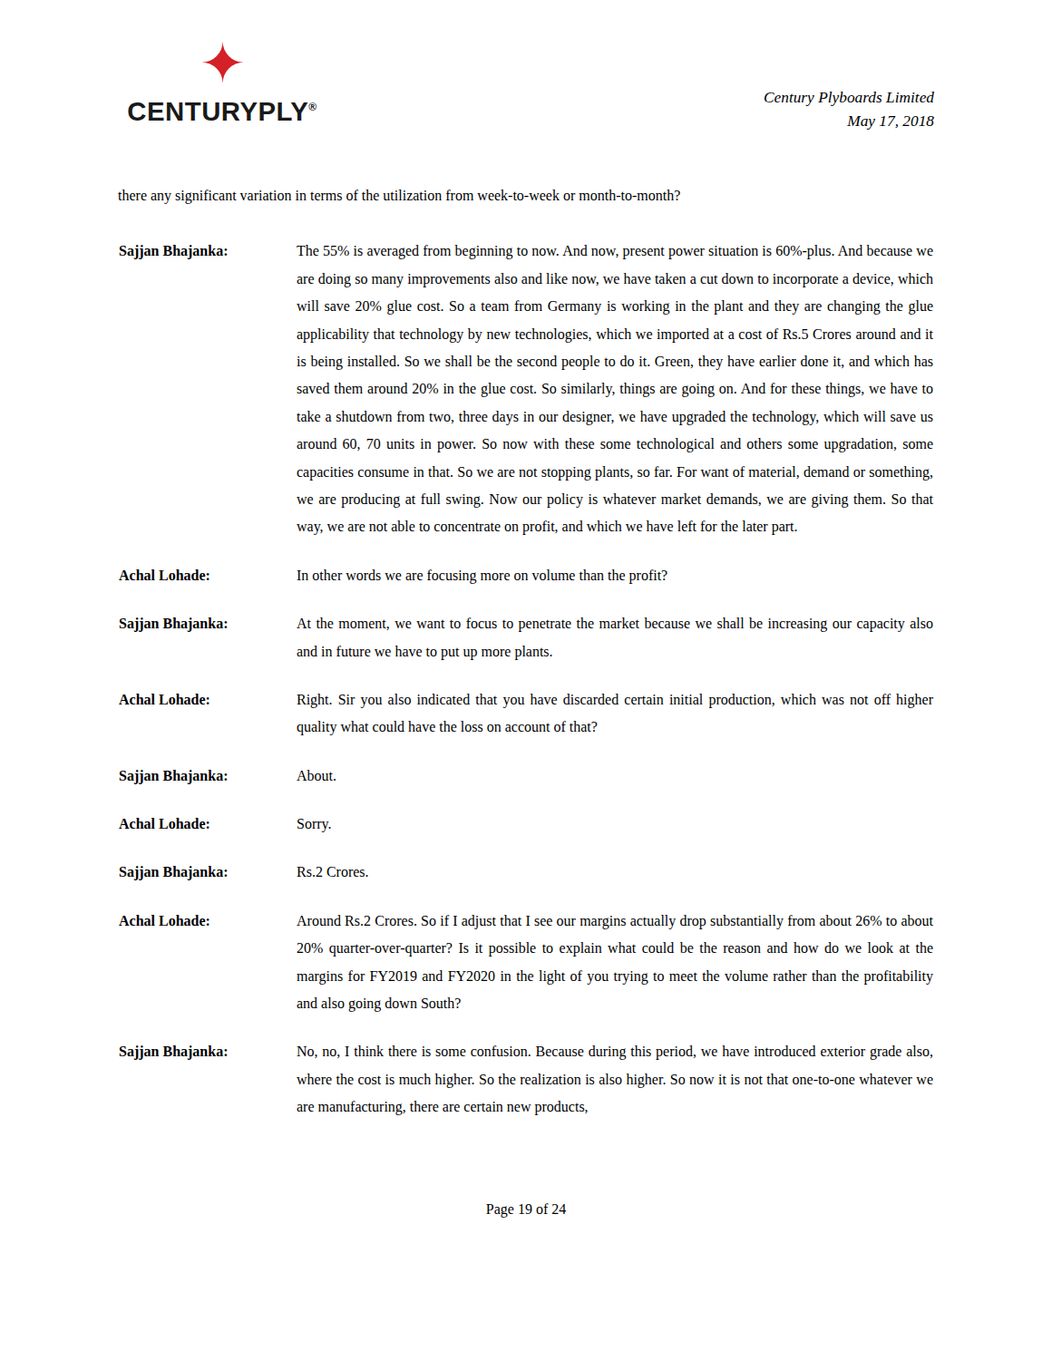✦
CENTURYPLY®
Century Plyboards Limited
May 17, 2018
there any significant variation in terms of the utilization from week-to-week or month-to-month?
| Sajjan Bhajanka: | The 55% is averaged from beginning to now. And now, present power situation is 60%-plus. And because we are doing so many improvements also and like now, we have taken a cut down to incorporate a device, which will save 20% glue cost. So a team from Germany is working in the plant and they are changing the glue applicability that technology by new technologies, which we imported at a cost of Rs.5 Crores around and it is being installed. So we shall be the second people to do it. Green, they have earlier done it, and which has saved them around 20% in the glue cost. So similarly, things are going on. And for these things, we have to take a shutdown from two, three days in our designer, we have upgraded the technology, which will save us around 60, 70 units in power. So now with these some technological and others some upgradation, some capacities consume in that. So we are not stopping plants, so far. For want of material, demand or something, we are producing at full swing. Now our policy is whatever market demands, we are giving them. So that way, we are not able to concentrate on profit, and which we have left for the later part. |
| Achal Lohade: | In other words we are focusing more on volume than the profit? |
| Sajjan Bhajanka: | At the moment, we want to focus to penetrate the market because we shall be increasing our capacity also and in future we have to put up more plants. |
| Achal Lohade: | Right. Sir you also indicated that you have discarded certain initial production, which was not off higher quality what could have the loss on account of that? |
| Sajjan Bhajanka: | About. |
| Achal Lohade: | Sorry. |
| Sajjan Bhajanka: | Rs.2 Crores. |
| Achal Lohade: | Around Rs.2 Crores. So if I adjust that I see our margins actually drop substantially from about 26% to about 20% quarter-over-quarter? Is it possible to explain what could be the reason and how do we look at the margins for FY2019 and FY2020 in the light of you trying to meet the volume rather than the profitability and also going down South? |
| Sajjan Bhajanka: | No, no, I think there is some confusion. Because during this period, we have introduced exterior grade also, where the cost is much higher. So the realization is also higher. So now it is not that one-to-one whatever we are manufacturing, there are certain new products, |
Page 19 of 24